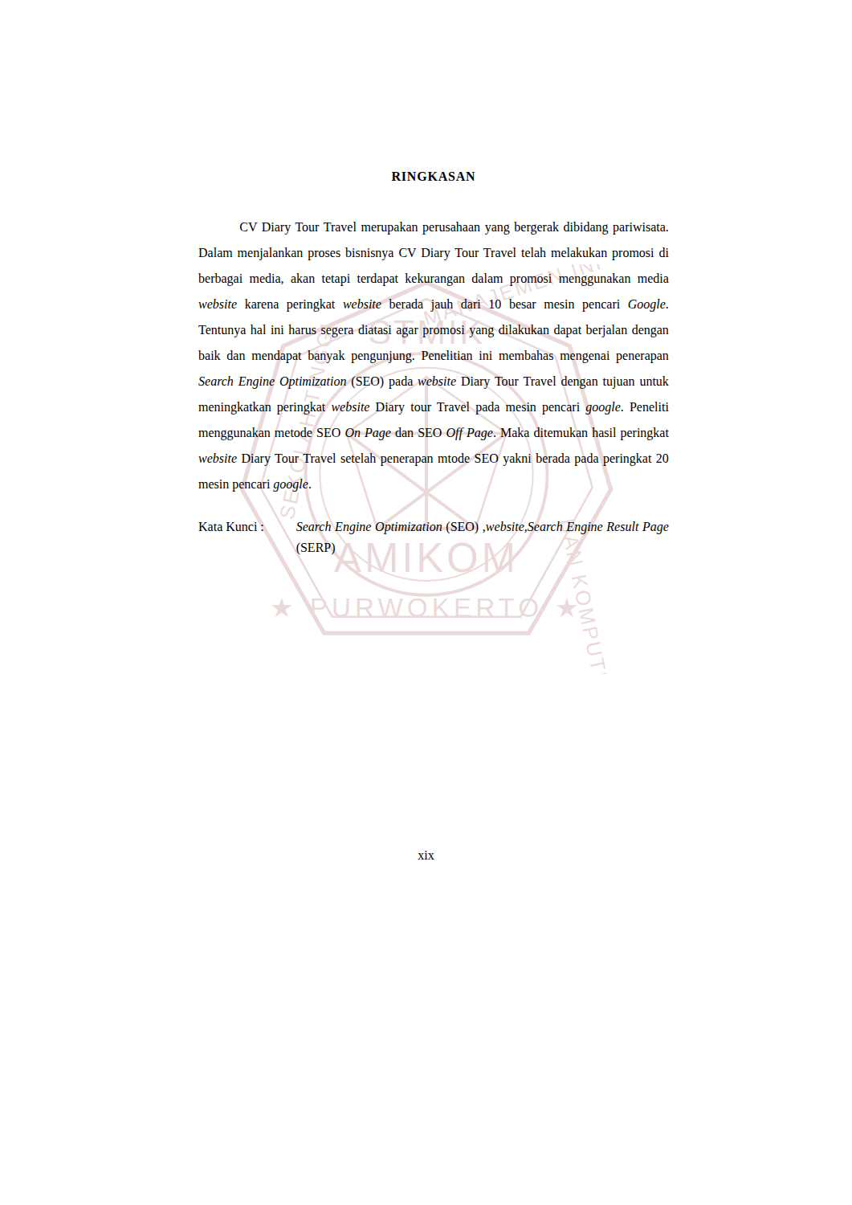STMIK AMIKOM ★ PURWOKERTO ★ SEKOLAH TINGGI DAN KOMPUTER MANAJEMEN INFORMATIKA
Ringkasan
CV Diary Tour Travel merupakan perusahaan yang bergerak dibidang pariwisata. Dalam menjalankan proses bisnisnya CV Diary Tour Travel telah melakukan promosi di berbagai media, akan tetapi terdapat kekurangan dalam promosi menggunakan media website karena peringkat website berada jauh dari 10 besar mesin pencari Google. Tentunya hal ini harus segera diatasi agar promosi yang dilakukan dapat berjalan dengan baik dan mendapat banyak pengunjung. Penelitian ini membahas mengenai penerapan Search Engine Optimization (SEO) pada website Diary Tour Travel dengan tujuan untuk meningkatkan peringkat website Diary tour Travel pada mesin pencari google. Peneliti menggunakan metode SEO On Page dan SEO Off Page. Maka ditemukan hasil peringkat website Diary Tour Travel setelah penerapan mtode SEO yakni berada pada peringkat 20 mesin pencari google.
Kata Kunci : Search Engine Optimization (SEO) ,website,Search Engine Result Page (SERP)
xix